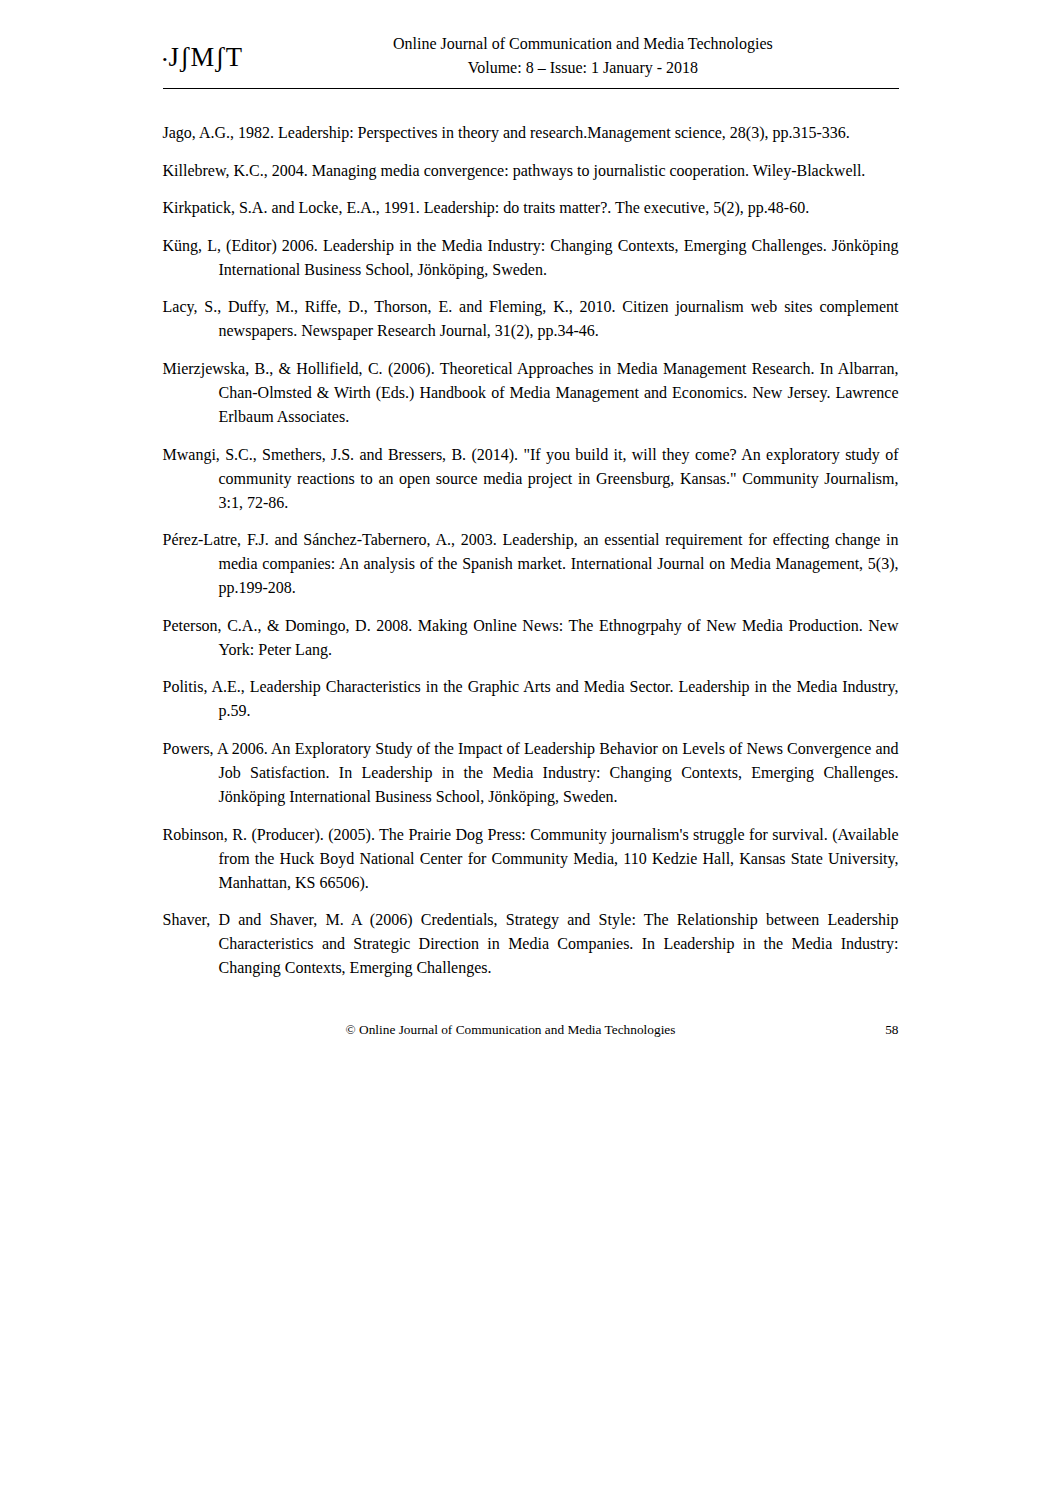•Jʃ Mʃ T
Online Journal of Communication and Media Technologies Volume: 8 – Issue: 1 January - 2018
Jago, A.G., 1982. Leadership: Perspectives in theory and research.Management science, 28(3), pp.315-336.
Killebrew, K.C., 2004. Managing media convergence: pathways to journalistic cooperation. Wiley-Blackwell.
Kirkpatick, S.A. and Locke, E.A., 1991. Leadership: do traits matter?. The executive, 5(2), pp.48-60.
Küng, L, (Editor) 2006. Leadership in the Media Industry: Changing Contexts, Emerging Challenges. Jönköping International Business School, Jönköping, Sweden.
Lacy, S., Duffy, M., Riffe, D., Thorson, E. and Fleming, K., 2010. Citizen journalism web sites complement newspapers. Newspaper Research Journal, 31(2), pp.34-46.
Mierzjewska, B., & Hollifield, C. (2006). Theoretical Approaches in Media Management Research. In Albarran, Chan-Olmsted & Wirth (Eds.) Handbook of Media Management and Economics. New Jersey. Lawrence Erlbaum Associates.
Mwangi, S.C., Smethers, J.S. and Bressers, B. (2014). "If you build it, will they come? An exploratory study of community reactions to an open source media project in Greensburg, Kansas." Community Journalism, 3:1, 72-86.
Pérez-Latre, F.J. and Sánchez-Tabernero, A., 2003. Leadership, an essential requirement for effecting change in media companies: An analysis of the Spanish market. International Journal on Media Management, 5(3), pp.199-208.
Peterson, C.A., & Domingo, D. 2008. Making Online News: The Ethnogrpahy of New Media Production. New York: Peter Lang.
Politis, A.E., Leadership Characteristics in the Graphic Arts and Media Sector. Leadership in the Media Industry, p.59.
Powers, A 2006. An Exploratory Study of the Impact of Leadership Behavior on Levels of News Convergence and Job Satisfaction. In Leadership in the Media Industry: Changing Contexts, Emerging Challenges. Jönköping International Business School, Jönköping, Sweden.
Robinson, R. (Producer). (2005). The Prairie Dog Press: Community journalism's struggle for survival. (Available from the Huck Boyd National Center for Community Media, 110 Kedzie Hall, Kansas State University, Manhattan, KS 66506).
Shaver, D and Shaver, M. A (2006) Credentials, Strategy and Style: The Relationship between Leadership Characteristics and Strategic Direction in Media Companies. In Leadership in the Media Industry: Changing Contexts, Emerging Challenges.
© Online Journal of Communication and Media Technologies
58